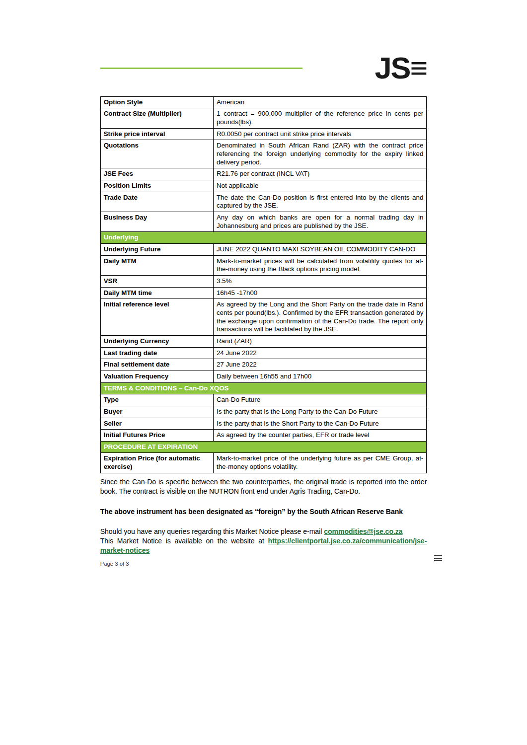JS≡
| Option Style | American |
| Contract Size (Multiplier) | 1 contract = 900,000 multiplier of the reference price in cents per pounds(lbs). |
| Strike price interval | R0.0050 per contract unit strike price intervals |
| Quotations | Denominated in South African Rand (ZAR) with the contract price referencing the foreign underlying commodity for the expiry linked delivery period. |
| JSE Fees | R21.76 per contract (INCL VAT) |
| Position Limits | Not applicable |
| Trade Date | The date the Can-Do position is first entered into by the clients and captured by the JSE. |
| Business Day | Any day on which banks are open for a normal trading day in Johannesburg and prices are published by the JSE. |
| Underlying |
| Underlying Future | JUNE 2022 QUANTO MAXI SOYBEAN OIL COMMODITY CAN-DO |
| Daily MTM | Mark-to-market prices will be calculated from volatility quotes for at-the-money using the Black options pricing model. |
| VSR | 3.5% |
| Daily MTM time | 16h45 -17h00 |
| Initial reference level | As agreed by the Long and the Short Party on the trade date in Rand cents per pound(lbs.). Confirmed by the EFR transaction generated by the exchange upon confirmation of the Can-Do trade. The report only transactions will be facilitated by the JSE. |
| Underlying Currency | Rand (ZAR) |
| Last trading date | 24 June 2022 |
| Final settlement date | 27 June 2022 |
| Valuation Frequency | Daily between 16h55 and 17h00 |
| TERMS & CONDITIONS – Can-Do XQOS |
| Type | Can-Do Future |
| Buyer | Is the party that is the Long Party to the Can-Do Future |
| Seller | Is the party that is the Short Party to the Can-Do Future |
| Initial Futures Price | As agreed by the counter parties, EFR or trade level |
| PROCEDURE AT EXPIRATION |
| Expiration Price (for automatic exercise) | Mark-to-market price of the underlying future as per CME Group, at-the-money options volatility. |
Since the Can-Do is specific between the two counterparties, the original trade is reported into the order book. The contract is visible on the NUTRON front end under Agris Trading, Can-Do.
The above instrument has been designated as “foreign” by the South African Reserve Bank
Should you have any queries regarding this Market Notice please e-mail commodities@jse.co.za
This Market Notice is available on the website at https://clientportal.jse.co.za/communication/jse-market-notices
Page 3 of 3